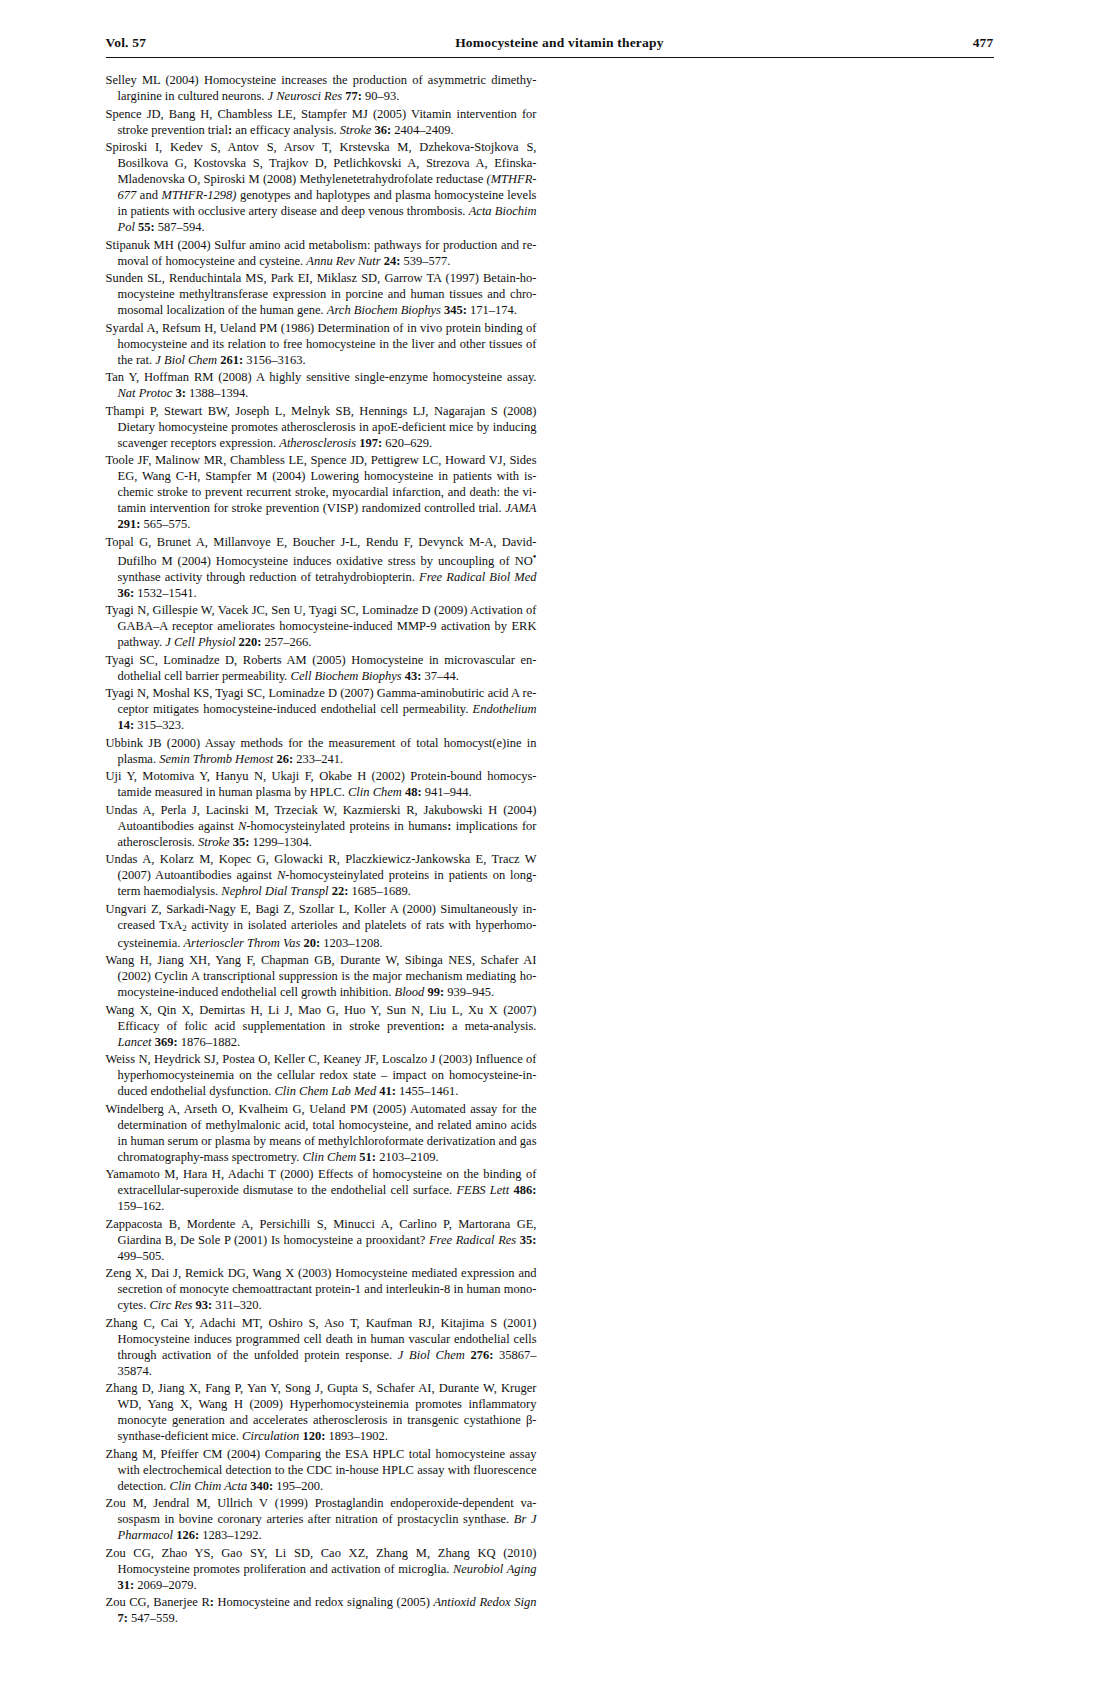Vol. 57
Homocysteine and vitamin therapy
477
Selley ML (2004) Homocysteine increases the production of asymmetric dimethylarginine in cultured neurons. J Neurosci Res 77: 90–93.
Spence JD, Bang H, Chambless LE, Stampfer MJ (2005) Vitamin intervention for stroke prevention trial: an efficacy analysis. Stroke 36: 2404–2409.
Spiroski I, Kedev S, Antov S, Arsov T, Krstevska M, Dzhekova-Stojkova S, Bosilkova G, Kostovska S, Trajkov D, Petlichkovski A, Strezova A, Efinska-Mladenovska O, Spiroski M (2008) Methylenetetrahydrofolate reductase (MTHFR-677 and MTHFR-1298) genotypes and haplotypes and plasma homocysteine levels in patients with occlusive artery disease and deep venous thrombosis. Acta Biochim Pol 55: 587–594.
Stipanuk MH (2004) Sulfur amino acid metabolism: pathways for production and removal of homocysteine and cysteine. Annu Rev Nutr 24: 539–577.
Sunden SL, Renduchintala MS, Park EI, Miklasz SD, Garrow TA (1997) Betain-homocysteine methyltransferase expression in porcine and human tissues and chromosomal localization of the human gene. Arch Biochem Biophys 345: 171–174.
Syardal A, Refsum H, Ueland PM (1986) Determination of in vivo protein binding of homocysteine and its relation to free homocysteine in the liver and other tissues of the rat. J Biol Chem 261: 3156–3163.
Tan Y, Hoffman RM (2008) A highly sensitive single-enzyme homocysteine assay. Nat Protoc 3: 1388–1394.
Thampi P, Stewart BW, Joseph L, Melnyk SB, Hennings LJ, Nagarajan S (2008) Dietary homocysteine promotes atherosclerosis in apoE-deficient mice by inducing scavenger receptors expression. Atherosclerosis 197: 620–629.
Toole JF, Malinow MR, Chambless LE, Spence JD, Pettigrew LC, Howard VJ, Sides EG, Wang C-H, Stampfer M (2004) Lowering homocysteine in patients with ischemic stroke to prevent recurrent stroke, myocardial infarction, and death: the vitamin intervention for stroke prevention (VISP) randomized controlled trial. JAMA 291: 565–575.
Topal G, Brunet A, Millanvoye E, Boucher J-L, Rendu F, Devynck M-A, David-Dufilho M (2004) Homocysteine induces oxidative stress by uncoupling of NO• synthase activity through reduction of tetrahydrobiopterin. Free Radical Biol Med 36: 1532–1541.
Tyagi N, Gillespie W, Vacek JC, Sen U, Tyagi SC, Lominadze D (2009) Activation of GABA–A receptor ameliorates homocysteine-induced MMP-9 activation by ERK pathway. J Cell Physiol 220: 257–266.
Tyagi SC, Lominadze D, Roberts AM (2005) Homocysteine in microvascular endothelial cell barrier permeability. Cell Biochem Biophys 43: 37–44.
Tyagi N, Moshal KS, Tyagi SC, Lominadze D (2007) Gamma-aminobutiric acid A receptor mitigates homocysteine-induced endothelial cell permeability. Endothelium 14: 315–323.
Ubbink JB (2000) Assay methods for the measurement of total homocyst(e)ine in plasma. Semin Thromb Hemost 26: 233–241.
Uji Y, Motomiva Y, Hanyu N, Ukaji F, Okabe H (2002) Protein-bound homocystamide measured in human plasma by HPLC. Clin Chem 48: 941–944.
Undas A, Perla J, Lacinski M, Trzeciak W, Kazmierski R, Jakubowski H (2004) Autoantibodies against N-homocysteinylated proteins in humans: implications for atherosclerosis. Stroke 35: 1299–1304.
Undas A, Kolarz M, Kopec G, Glowacki R, Placzkiewicz-Jankowska E, Tracz W (2007) Autoantibodies against N-homocysteinylated proteins in patients on long-term haemodialysis. Nephrol Dial Transpl 22: 1685–1689.
Ungvari Z, Sarkadi-Nagy E, Bagi Z, Szollar L, Koller A (2000) Simultaneously increased TxA2 activity in isolated arterioles and platelets of rats with hyperhomocysteinemia. Arterioscler Throm Vas 20: 1203–1208.
Wang H, Jiang XH, Yang F, Chapman GB, Durante W, Sibinga NES, Schafer AI (2002) Cyclin A transcriptional suppression is the major mechanism mediating homocysteine-induced endothelial cell growth inhibition. Blood 99: 939–945.
Wang X, Qin X, Demirtas H, Li J, Mao G, Huo Y, Sun N, Liu L, Xu X (2007) Efficacy of folic acid supplementation in stroke prevention: a meta-analysis. Lancet 369: 1876–1882.
Weiss N, Heydrick SJ, Postea O, Keller C, Keaney JF, Loscalzo J (2003) Influence of hyperhomocysteinemia on the cellular redox state – impact on homocysteine-induced endothelial dysfunction. Clin Chem Lab Med 41: 1455–1461.
Windelberg A, Arseth O, Kvalheim G, Ueland PM (2005) Automated assay for the determination of methylmalonic acid, total homocysteine, and related amino acids in human serum or plasma by means of methylchloroformate derivatization and gas chromatography-mass spectrometry. Clin Chem 51: 2103–2109.
Yamamoto M, Hara H, Adachi T (2000) Effects of homocysteine on the binding of extracellular-superoxide dismutase to the endothelial cell surface. FEBS Lett 486: 159–162.
Zappacosta B, Mordente A, Persichilli S, Minucci A, Carlino P, Martorana GE, Giardina B, De Sole P (2001) Is homocysteine a prooxidant? Free Radical Res 35: 499–505.
Zeng X, Dai J, Remick DG, Wang X (2003) Homocysteine mediated expression and secretion of monocyte chemoattractant protein-1 and interleukin-8 in human monocytes. Circ Res 93: 311–320.
Zhang C, Cai Y, Adachi MT, Oshiro S, Aso T, Kaufman RJ, Kitajima S (2001) Homocysteine induces programmed cell death in human vascular endothelial cells through activation of the unfolded protein response. J Biol Chem 276: 35867–35874.
Zhang D, Jiang X, Fang P, Yan Y, Song J, Gupta S, Schafer AI, Durante W, Kruger WD, Yang X, Wang H (2009) Hyperhomocysteinemia promotes inflammatory monocyte generation and accelerates atherosclerosis in transgenic cystathione β-synthase-deficient mice. Circulation 120: 1893–1902.
Zhang M, Pfeiffer CM (2004) Comparing the ESA HPLC total homocysteine assay with electrochemical detection to the CDC in-house HPLC assay with fluorescence detection. Clin Chim Acta 340: 195–200.
Zou M, Jendral M, Ullrich V (1999) Prostaglandin endoperoxide-dependent vasospasm in bovine coronary arteries after nitration of prostacyclin synthase. Br J Pharmacol 126: 1283–1292.
Zou CG, Zhao YS, Gao SY, Li SD, Cao XZ, Zhang M, Zhang KQ (2010) Homocysteine promotes proliferation and activation of microglia. Neurobiol Aging 31: 2069–2079.
Zou CG, Banerjee R: Homocysteine and redox signaling (2005) Antioxid Redox Sign 7: 547–559.